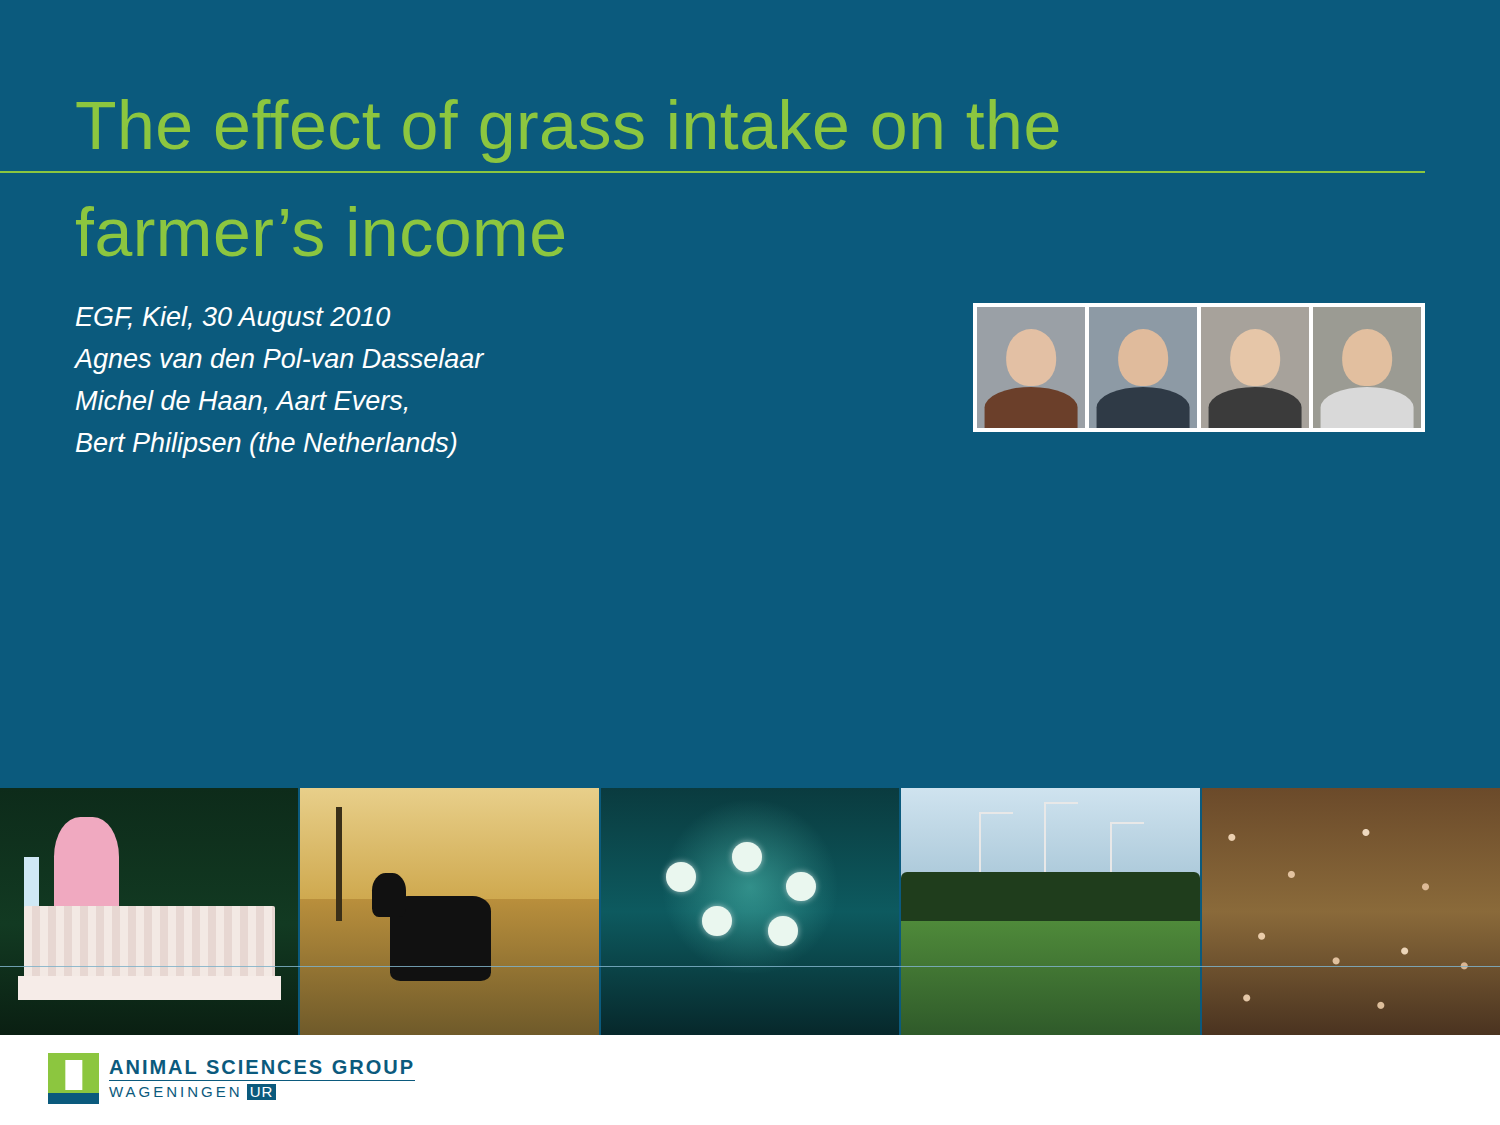The effect of grass intake on the farmer’s income
EGF, Kiel, 30 August 2010
Agnes van den Pol-van Dasselaar
Michel de Haan, Aart Evers,
Bert Philipsen (the Netherlands)
ANIMAL SCIENCES GROUP
WAGENINGEN UR